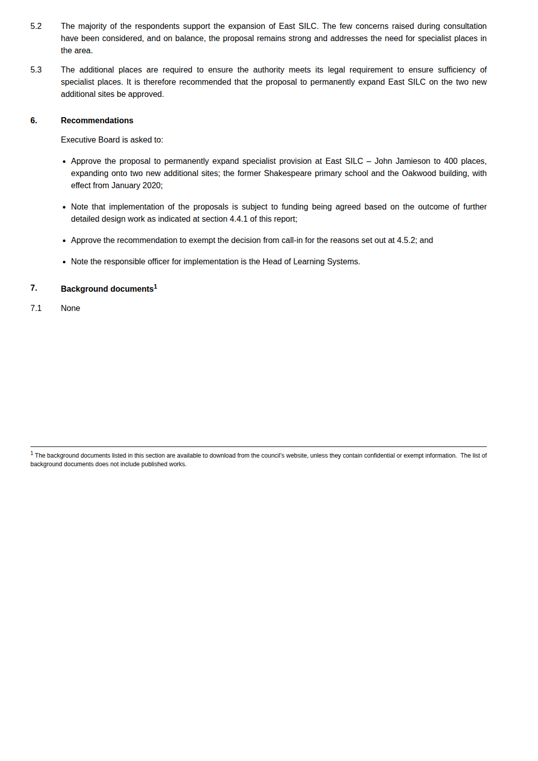5.2
The majority of the respondents support the expansion of East SILC. The few concerns raised during consultation have been considered, and on balance, the proposal remains strong and addresses the need for specialist places in the area.
5.3
The additional places are required to ensure the authority meets its legal requirement to ensure sufficiency of specialist places. It is therefore recommended that the proposal to permanently expand East SILC on the two new additional sites be approved.
6. Recommendations
Executive Board is asked to:
Approve the proposal to permanently expand specialist provision at East SILC – John Jamieson to 400 places, expanding onto two new additional sites; the former Shakespeare primary school and the Oakwood building, with effect from January 2020;
Note that implementation of the proposals is subject to funding being agreed based on the outcome of further detailed design work as indicated at section 4.4.1 of this report;
Approve the recommendation to exempt the decision from call-in for the reasons set out at 4.5.2; and
Note the responsible officer for implementation is the Head of Learning Systems.
7. Background documents1
7.1
None
1 The background documents listed in this section are available to download from the council’s website, unless they contain confidential or exempt information. The list of background documents does not include published works.